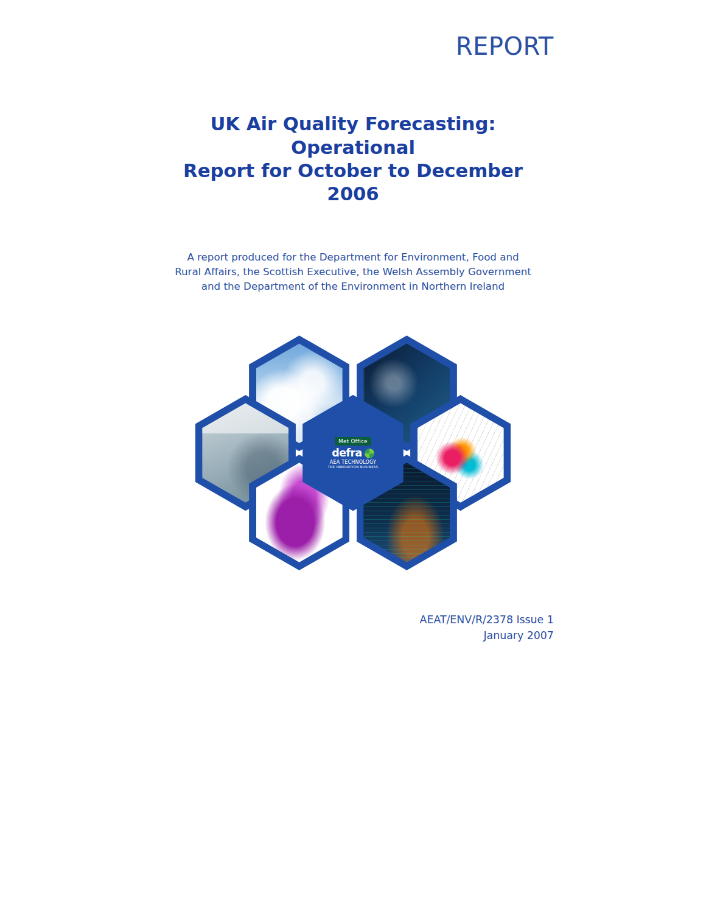REPORT
UK Air Quality Forecasting: Operational
Report for October to December 2006
A report produced for the Department for Environment, Food and Rural Affairs, the Scottish Executive, the Welsh Assembly Government and the Department of the Environment in Northern Ireland
Met Office defra AEA TECHNOLOGYTHE INNOVATION BUSINESS
AEAT/ENV/R/2378 Issue 1
January 2007